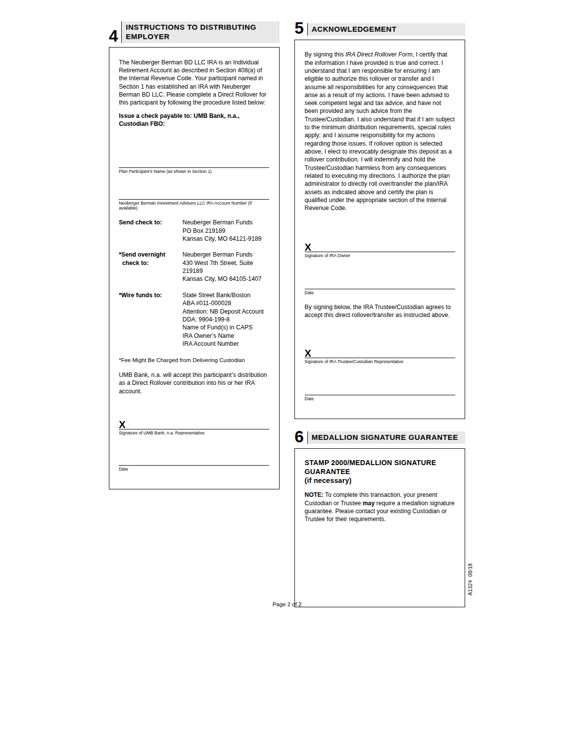4
INSTRUCTIONS TO DISTRIBUTING EMPLOYER
The Neuberger Berman BD LLC IRA is an Individual Retirement Account as described in Section 408(a) of the Internal Revenue Code. Your participant named in Section 1 has established an IRA with Neuberger Berman BD LLC. Please complete a Direct Rollover for this participant by following the procedure listed below:
Issue a check payable to: UMB Bank, n.a., Custodian FBO:
Plan Participant’s Name (as shown in Section 1)
Neuberger Berman Investment Advisers LLC IRA Account Number (if available)
| Send check to: | Neuberger Berman Funds PO Box 219189 Kansas City, MO 64121-9189 |
| * Send overnight check to: | Neuberger Berman Funds 430 West 7th Street, Suite 219189 Kansas City, MO 64105-1407 |
| * Wire funds to: | State Street Bank/Boston ABA #011-000028 Attention: NB Deposit Account DDA: 9904-199-8 Name of Fund(s) in CAPS IRA Owner’s Name IRA Account Number |
*Fee Might Be Charged from Delivering Custodian
UMB Bank, n.a. will accept this participant’s distribution as a Direct Rollover contribution into his or her IRA account.
X
Signature of UMB Bank, n.a. Representative
Date
5
ACKNOWLEDGEMENT
By signing this IRA Direct Rollover Form, I certify that the information I have provided is true and correct. I understand that I am responsible for ensuring I am eligible to authorize this rollover or transfer and I assume all responsibilities for any consequences that arise as a result of my actions. I have been advised to seek competent legal and tax advice, and have not been provided any such advice from the Trustee/Custodian. I also understand that if I am subject to the minimum distribution requirements, special rules apply; and I assume responsibility for my actions regarding those issues. If rollover option is selected above, I elect to irrevocably designate this deposit as a rollover contribution. I will indemnify and hold the Trustee/Custodian harmless from any consequences related to executing my directions. I authorize the plan administrator to directly roll over/transfer the plan/IRA assets as indicated above and certify the plan is qualified under the appropriate section of the Internal Revenue Code.
X
Signature of IRA Owner
Date
By signing below, the IRA Trustee/Custodian agrees to accept this direct rollover/transfer as instructed above.
X
Signature of IRA Trustee/Custodian Representative
Date
6
MEDALLION SIGNATURE GUARANTEE
STAMP 2000/MEDALLION SIGNATURE GUARANTEE
(if necessary)
NOTE: To complete this transaction, your present Custodian or Trustee may require a medallion signature guarantee. Please contact your existing Custodian or Trustee for their requirements.
A1324 08/18
Page 2 of 2